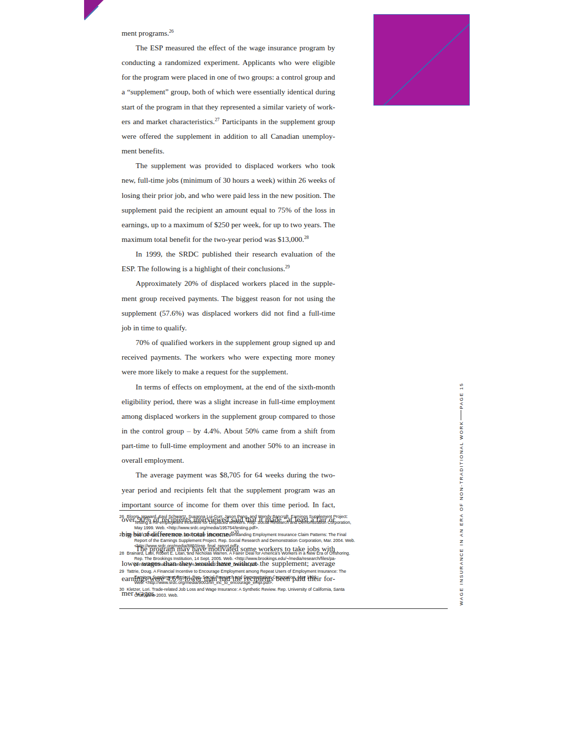ment programs.26
The ESP measured the effect of the wage insurance program by conducting a randomized experiment. Applicants who were eligible for the program were placed in one of two groups: a control group and a “supplement” group, both of which were essentially identical during start of the program in that they represented a similar variety of workers and market characteristics.27 Participants in the supplement group were offered the supplement in addition to all Canadian unemployment benefits.
The supplement was provided to displaced workers who took new, full-time jobs (minimum of 30 hours a week) within 26 weeks of losing their prior job, and who were paid less in the new position. The supplement paid the recipient an amount equal to 75% of the loss in earnings, up to a maximum of $250 per week, for up to two years. The maximum total benefit for the two-year period was $13,000.28
In 1999, the SRDC published their research evaluation of the ESP. The following is a highlight of their conclusions.29
Approximately 20% of displaced workers placed in the supplement group received payments. The biggest reason for not using the supplement (57.6%) was displaced workers did not find a full-time job in time to qualify.
70% of qualified workers in the supplement group signed up and received payments. The workers who were expecting more money were more likely to make a request for the supplement.
In terms of effects on employment, at the end of the sixth-month eligibility period, there was a slight increase in full-time employment among displaced workers in the supplement group compared to those in the control group – by 4.4%. About 50% came from a shift from part-time to full-time employment and another 50% to an increase in overall employment.
The average payment was $8,705 for 64 weeks during the two-year period and recipients felt that the supplement program was an important source of income for them over this time period. In fact, over 90% of recipients interviewed said that it made “at least a fair or big bit of difference to total income.”30
The program may have motivated some workers to take jobs with lower wages than they would have without the supplement; average earnings were 4.6% lower than had the recipients been paid their former wages.
26 Bloom, Howard, Saul Schwartz, Susanna Lui-Gurr, Jason Peng, and Wendy Bancroft. Earnings Supplement Project: Testing a Re-employment Incentive for Displaced Workers. Rep. Social Research and Demonstration Corporation, May 1999. Web. <http://www.srdc.org/media/195754/testing.pdf>.
27 De Raaf, Shawn, Anne Motte, and Carole Vincent. Understanding Employment Insurance Claim Patterns: The Final Report of the Earnings Supplement Project. Rep. Social Research and Demonstration Corporation, Mar. 2004. Web.<http://www.srdc.org/media/8850/esp_final_report.pdf>.
28 Brainard, Lael, Robert E. Litan, and Nicholas Warren. A Fairer Deal for America’s Workers in a New Era of Offshoring. Rep. The Brookings Institution, 14 Sept. 2005. Web. <http://www.brookings.edu/~/media/research/files/pa-pers/2005/5/macroeconomics%20brainard/2005btf_brainard.pdf>.
29 Tattrie, Doug. A Financial Incentive to Encourage Employment among Repeat Users of Employment Insurance: The Earnings Supplement Project. Rep. Social Research and Demonstration Corporation, May 1999. Web. <http://www.srdc.org/media/9003/fin_inc_to_encourage_empl.pdf>.
30 Kletzer, Lori. Trade-related Job Loss and Wage Insurance: A Synthetic Review. Rep. University of California, Santa Cruz, June 2003. Web.
Wage Insurance in an Era of Non-Traditional Work Page 15